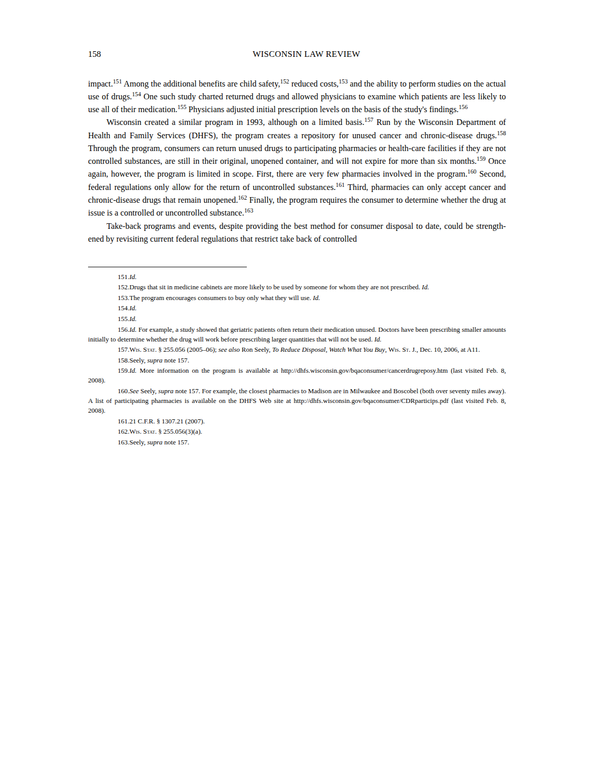158 WISCONSIN LAW REVIEW
impact.151 Among the additional benefits are child safety,152 reduced costs,153 and the ability to perform studies on the actual use of drugs.154 One such study charted returned drugs and allowed physicians to examine which patients are less likely to use all of their medication.155 Physicians adjusted initial prescription levels on the basis of the study's findings.156
Wisconsin created a similar program in 1993, although on a limited basis.157 Run by the Wisconsin Department of Health and Family Services (DHFS), the program creates a repository for unused cancer and chronic-disease drugs.158 Through the program, consumers can return unused drugs to participating pharmacies or health-care facilities if they are not controlled substances, are still in their original, unopened container, and will not expire for more than six months.159 Once again, however, the program is limited in scope. First, there are very few pharmacies involved in the program.160 Second, federal regulations only allow for the return of uncontrolled substances.161 Third, pharmacies can only accept cancer and chronic-disease drugs that remain unopened.162 Finally, the program requires the consumer to determine whether the drug at issue is a controlled or uncontrolled substance.163
Take-back programs and events, despite providing the best method for consumer disposal to date, could be strengthened by revisiting current federal regulations that restrict take back of controlled
151. Id.
152. Drugs that sit in medicine cabinets are more likely to be used by someone for whom they are not prescribed. Id.
153. The program encourages consumers to buy only what they will use. Id.
154. Id.
155. Id.
156. Id. For example, a study showed that geriatric patients often return their medication unused. Doctors have been prescribing smaller amounts initially to determine whether the drug will work before prescribing larger quantities that will not be used. Id.
157. Wis. Stat. § 255.056 (2005–06); see also Ron Seely, To Reduce Disposal, Watch What You Buy, Wis. St. J., Dec. 10, 2006, at A11.
158. Seely, supra note 157.
159. Id. More information on the program is available at http://dhfs.wisconsin.gov/bqaconsumer/cancerdrugreposy.htm (last visited Feb. 8, 2008).
160. See Seely, supra note 157. For example, the closest pharmacies to Madison are in Milwaukee and Boscobel (both over seventy miles away). A list of participating pharmacies is available on the DHFS Web site at http://dhfs.wisconsin.gov/bqaconsumer/CDRparticips.pdf (last visited Feb. 8, 2008).
161. 21 C.F.R. § 1307.21 (2007).
162. Wis. Stat. § 255.056(3)(a).
163. Seely, supra note 157.